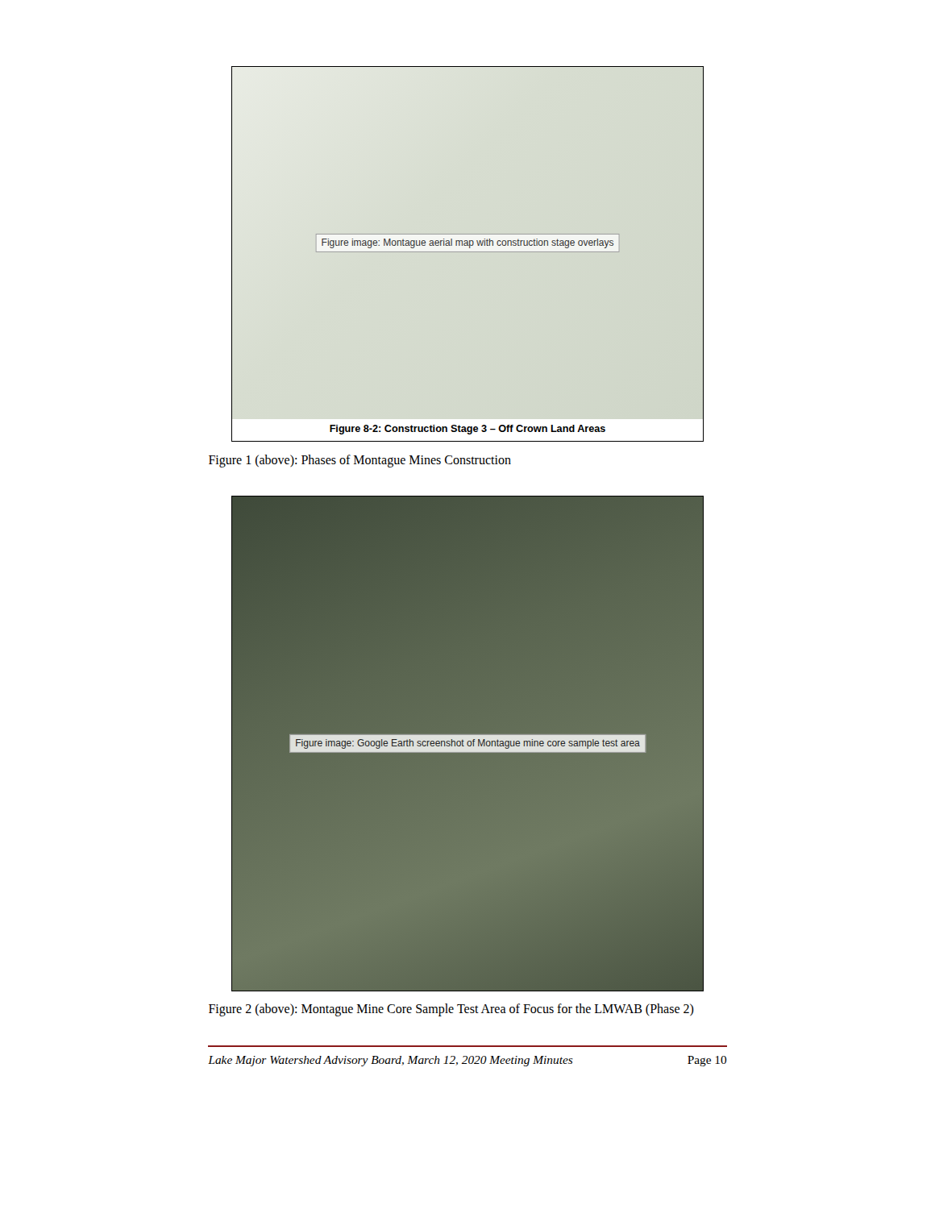Figure image: Montague aerial map with construction stage overlays
Figure 8-2: Construction Stage 3 – Off Crown Land Areas
Figure 1 (above): Phases of Montague Mines Construction
Figure image: Google Earth screenshot of Montague mine core sample test area
Figure 2 (above): Montague Mine Core Sample Test Area of Focus for the LMWAB (Phase 2)
Lake Major Watershed Advisory Board, March 12, 2020 Meeting Minutes Page 10